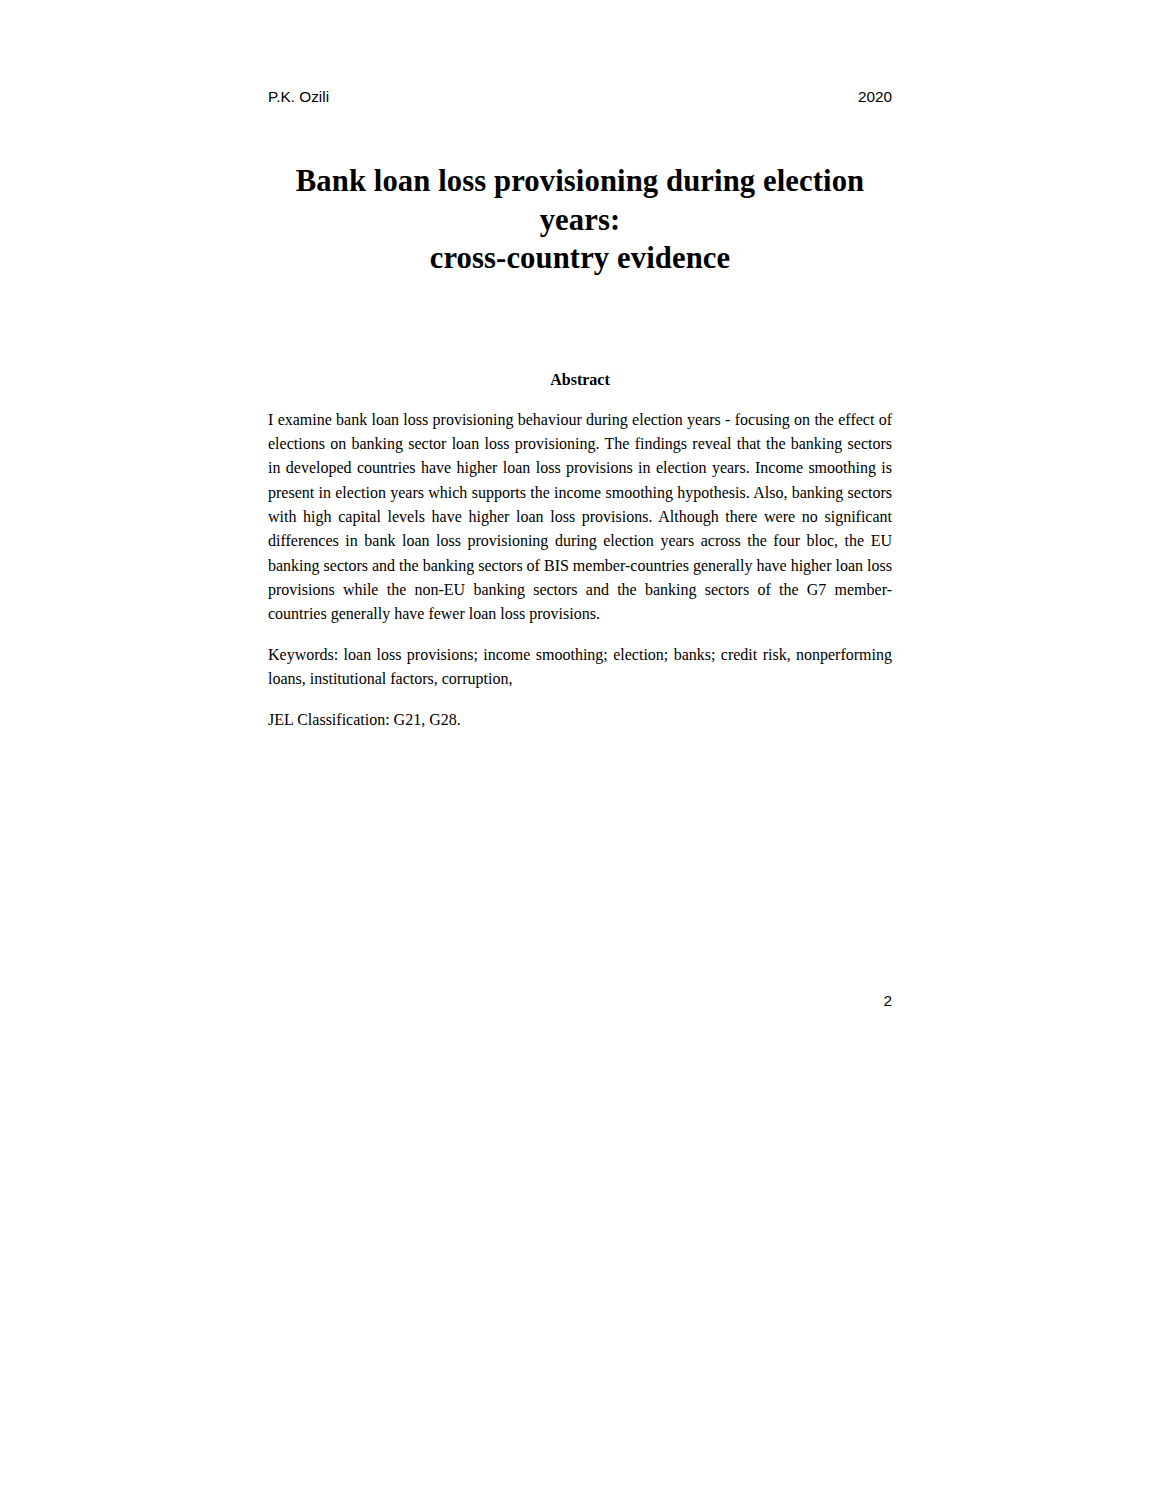P.K. Ozili 2020
Bank loan loss provisioning during election years:
cross-country evidence
Abstract
I examine bank loan loss provisioning behaviour during election years - focusing on the effect of elections on banking sector loan loss provisioning. The findings reveal that the banking sectors in developed countries have higher loan loss provisions in election years. Income smoothing is present in election years which supports the income smoothing hypothesis. Also, banking sectors with high capital levels have higher loan loss provisions. Although there were no significant differences in bank loan loss provisioning during election years across the four bloc, the EU banking sectors and the banking sectors of BIS member-countries generally have higher loan loss provisions while the non-EU banking sectors and the banking sectors of the G7 member-countries generally have fewer loan loss provisions.
Keywords: loan loss provisions; income smoothing; election; banks; credit risk, nonperforming loans, institutional factors, corruption,
JEL Classification: G21, G28.
2